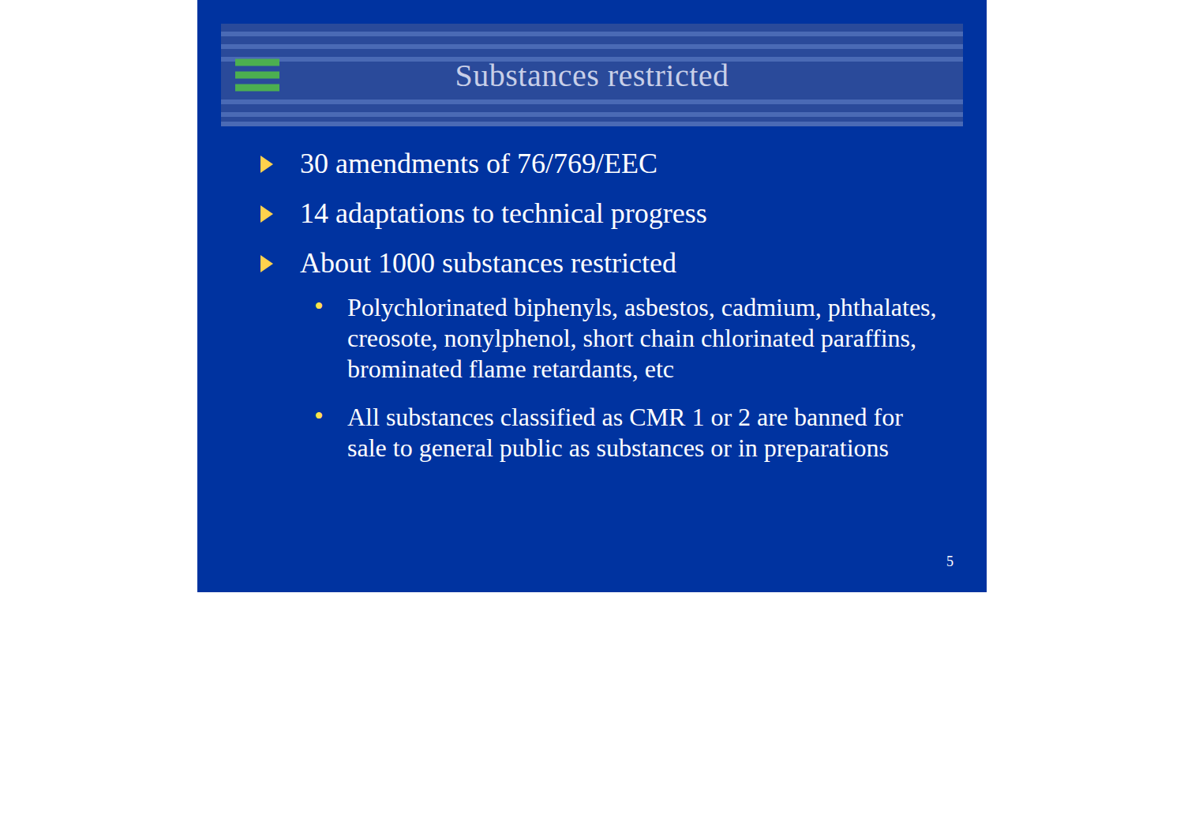Substances restricted
30 amendments of 76/769/EEC
14 adaptations to technical progress
About 1000 substances restricted
Polychlorinated biphenyls, asbestos, cadmium, phthalates, creosote, nonylphenol, short chain chlorinated paraffins, brominated flame retardants, etc
All substances classified as CMR 1 or 2 are banned for sale to general public as substances or in preparations
5